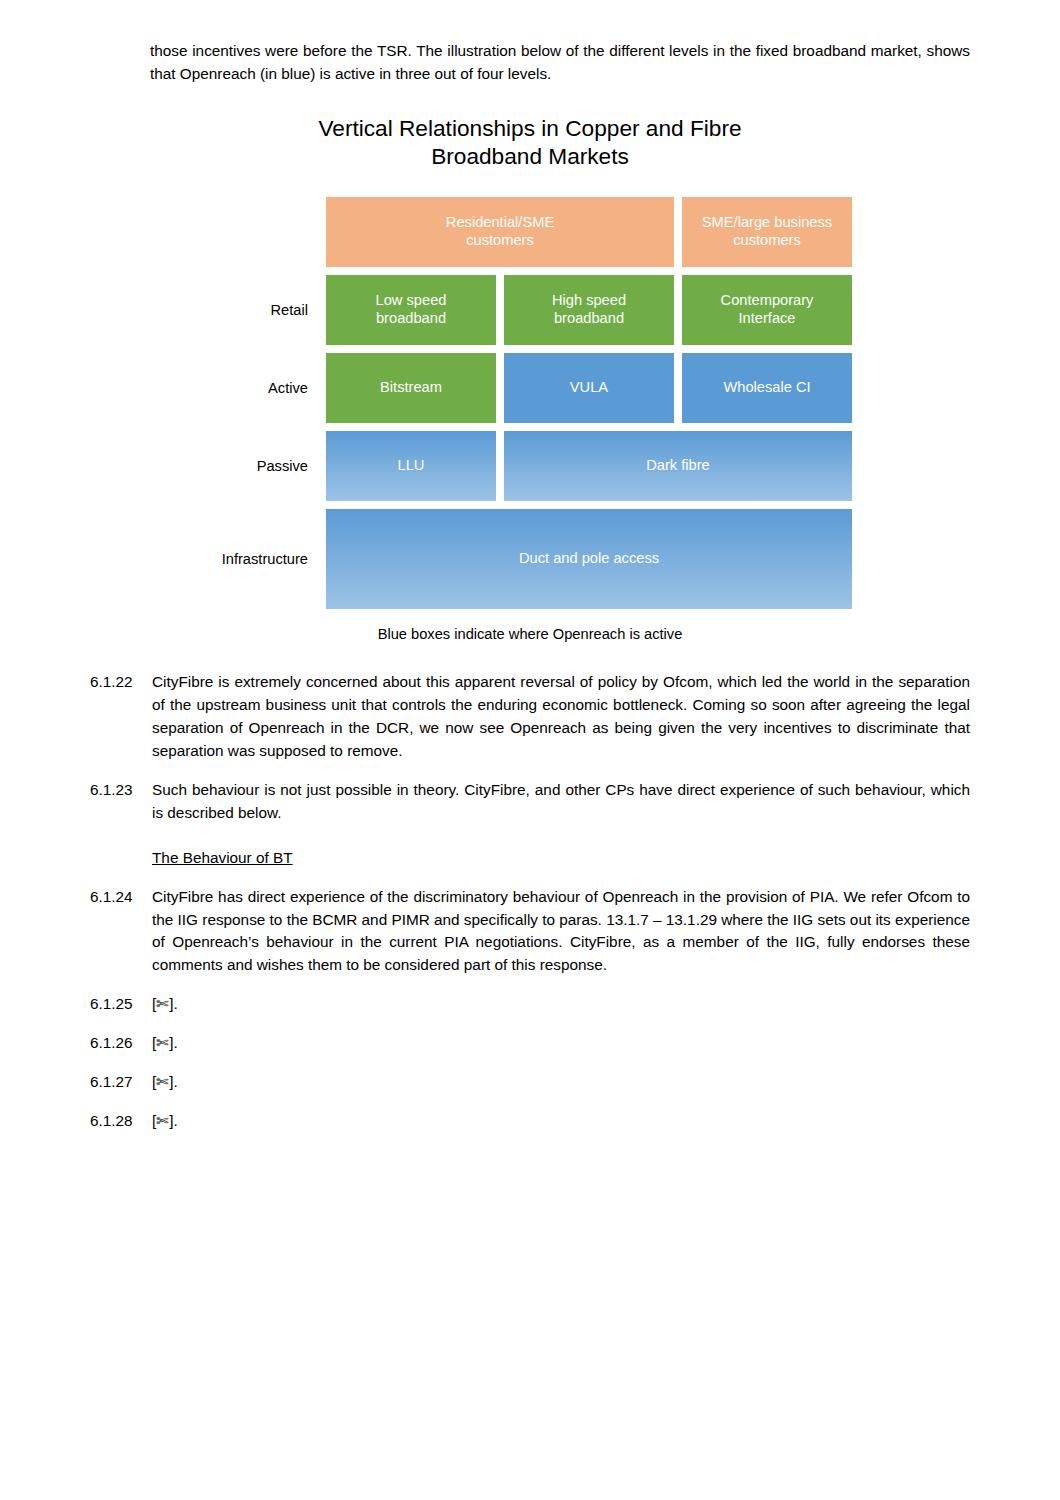those incentives were before the TSR. The illustration below of the different levels in the fixed broadband market, shows that Openreach (in blue) is active in three out of four levels.
Vertical Relationships in Copper and Fibre
Broadband Markets
| | Residential/SME customers | SME/large business customers |
| Retail | Low speed broadband | High speed broadband | Contemporary Interface |
| Active | Bitstream | VULA | Wholesale CI |
| Passive | LLU | Dark fibre |
| Infrastructure | Duct and pole access |
Blue boxes indicate where Openreach is active
6.1.22
CityFibre is extremely concerned about this apparent reversal of policy by Ofcom, which led the world in the separation of the upstream business unit that controls the enduring economic bottleneck. Coming so soon after agreeing the legal separation of Openreach in the DCR, we now see Openreach as being given the very incentives to discriminate that separation was supposed to remove.
6.1.23
Such behaviour is not just possible in theory. CityFibre, and other CPs have direct experience of such behaviour, which is described below.
The Behaviour of BT
6.1.24
CityFibre has direct experience of the discriminatory behaviour of Openreach in the provision of PIA. We refer Ofcom to the IIG response to the BCMR and PIMR and specifically to paras. 13.1.7 – 13.1.29 where the IIG sets out its experience of Openreach’s behaviour in the current PIA negotiations. CityFibre, as a member of the IIG, fully endorses these comments and wishes them to be considered part of this response.
6.1.25
[✄].
6.1.26
[✄].
6.1.27
[✄].
6.1.28
[✄].